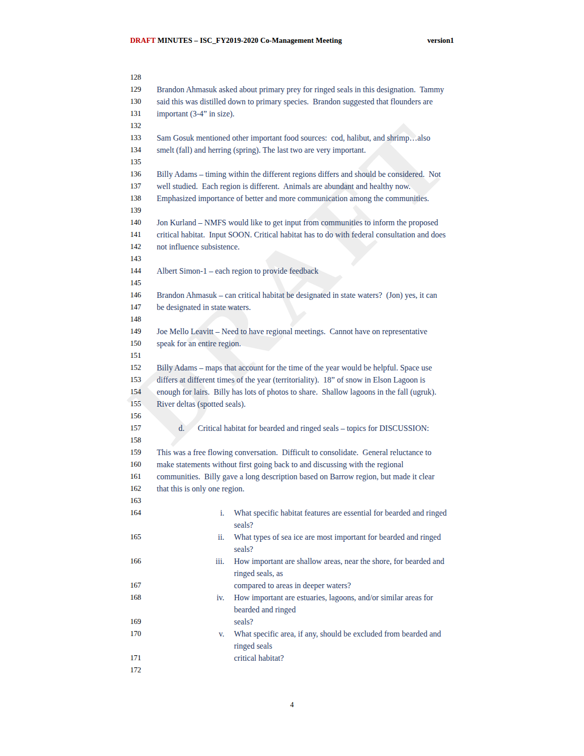DRAFT
DRAFT MINUTES – ISC_FY2019-2020 Co-Management Meeting
version1
| 128 | |
| 129 | Brandon Ahmasuk asked about primary prey for ringed seals in this designation. Tammy |
| 130 | said this was distilled down to primary species. Brandon suggested that flounders are |
| 131 | important (3-4” in size). |
| 132 | |
| 133 | Sam Gosuk mentioned other important food sources: cod, halibut, and shrimp…also |
| 134 | smelt (fall) and herring (spring). The last two are very important. |
| 135 | |
| 136 | Billy Adams – timing within the different regions differs and should be considered. Not |
| 137 | well studied. Each region is different. Animals are abundant and healthy now. |
| 138 | Emphasized importance of better and more communication among the communities. |
| 139 | |
| 140 | Jon Kurland – NMFS would like to get input from communities to inform the proposed |
| 141 | critical habitat. Input SOON. Critical habitat has to do with federal consultation and does |
| 142 | not influence subsistence. |
| 143 | |
| 144 | Albert Simon-1 – each region to provide feedback |
| 145 | |
| 146 | Brandon Ahmasuk – can critical habitat be designated in state waters? (Jon) yes, it can |
| 147 | be designated in state waters. |
| 148 | |
| 149 | Joe Mello Leavitt – Need to have regional meetings. Cannot have on representative |
| 150 | speak for an entire region. |
| 151 | |
| 152 | Billy Adams – maps that account for the time of the year would be helpful. Space use |
| 153 | differs at different times of the year (territoriality). 18” of snow in Elson Lagoon is |
| 154 | enough for lairs. Billy has lots of photos to share. Shallow lagoons in the fall (ugruk). |
| 155 | River deltas (spotted seals). |
| 156 | |
| 157 | d. Critical habitat for bearded and ringed seals – topics for DISCUSSION: |
| 158 | |
| 159 | This was a free flowing conversation. Difficult to consolidate. General reluctance to |
| 160 | make statements without first going back to and discussing with the regional |
| 161 | communities. Billy gave a long description based on Barrow region, but made it clear |
| 162 | that this is only one region. |
| 163 | |
| 164 | i. What specific habitat features are essential for bearded and ringed seals? |
| 165 | ii. What types of sea ice are most important for bearded and ringed seals? |
| 166 | iii. How important are shallow areas, near the shore, for bearded and ringed seals, as |
| 167 | compared to areas in deeper waters? |
| 168 | iv. How important are estuaries, lagoons, and/or similar areas for bearded and ringed |
| 169 | seals? |
| 170 | v. What specific area, if any, should be excluded from bearded and ringed seals |
| 171 | critical habitat? |
| 172 | |
4